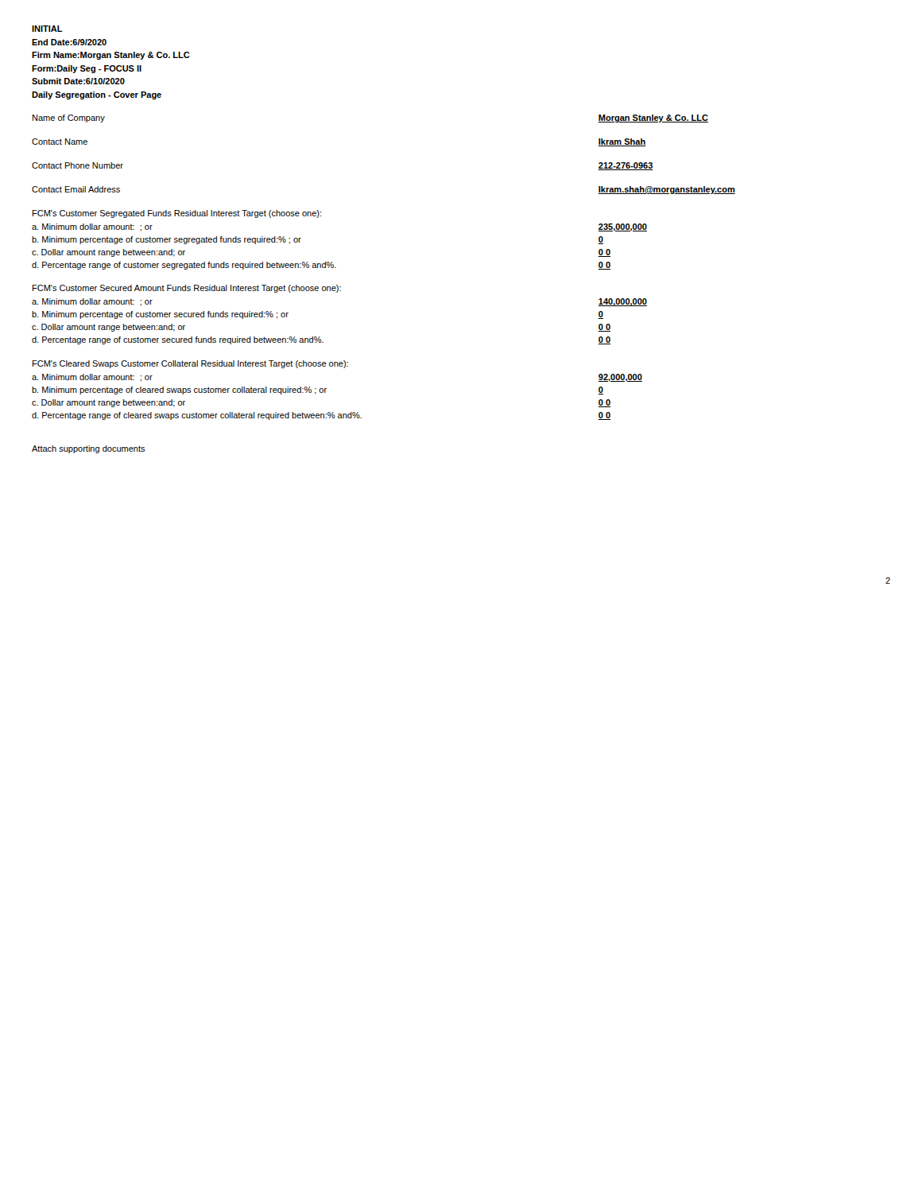INITIAL
End Date:6/9/2020
Firm Name:Morgan Stanley & Co. LLC
Form:Daily Seg - FOCUS II
Submit Date:6/10/2020
Daily Segregation - Cover Page
| Name of Company | Morgan Stanley & Co. LLC |
| Contact Name | Ikram Shah |
| Contact Phone Number | 212-276-0963 |
| Contact Email Address | Ikram.shah@morganstanley.com |
| FCM's Customer Segregated Funds Residual Interest Target (choose one): |
| a. Minimum dollar amount: ; or | 235,000,000 |
| b. Minimum percentage of customer segregated funds required:% ; or | 0 |
| c. Dollar amount range between:and; or | 0 0 |
| d. Percentage range of customer segregated funds required between:% and%. | 0 0 |
| FCM's Customer Secured Amount Funds Residual Interest Target (choose one): |
| a. Minimum dollar amount: ; or | 140,000,000 |
| b. Minimum percentage of customer secured funds required:% ; or | 0 |
| c. Dollar amount range between:and; or | 0 0 |
| d. Percentage range of customer secured funds required between:% and%. | 0 0 |
| FCM's Cleared Swaps Customer Collateral Residual Interest Target (choose one): |
| a. Minimum dollar amount: ; or | 92,000,000 |
| b. Minimum percentage of cleared swaps customer collateral required:% ; or | 0 |
| c. Dollar amount range between:and; or | 0 0 |
| d. Percentage range of cleared swaps customer collateral required between:% and%. | 0 0 |
Attach supporting documents
2